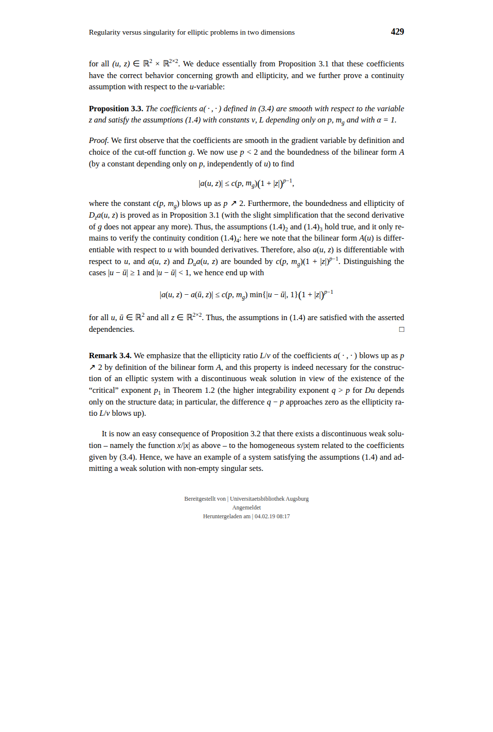Regularity versus singularity for elliptic problems in two dimensions 429
for all (u, z) ∈ ℝ2 × ℝ2×2. We deduce essentially from Proposition 3.1 that these coefficients have the correct behavior concerning growth and ellipticity, and we further prove a continuity assumption with respect to the u-variable:
Proposition 3.3. The coefficients a( · , · ) defined in (3.4) are smooth with respect to the variable z and satisfy the assumptions (1.4) with constants ν, L depending only on p, mg and with α = 1.
Proof. We first observe that the coefficients are smooth in the gradient variable by definition and choice of the cut-off function g. We now use p < 2 and the boundedness of the bilinear form A (by a constant depending only on p, independently of u) to find
|a(u, z)| ≤ c(p, mg)(1 + |z|)p−1,
where the constant c(p, mg) blows up as p ↗ 2. Furthermore, the boundedness and ellipticity of Dza(u, z) is proved as in Proposition 3.1 (with the slight simplification that the second derivative of g does not appear any more). Thus, the assumptions (1.4)2 and (1.4)3 hold true, and it only remains to verify the continuity condition (1.4)4: here we note that the bilinear form A(u) is differentiable with respect to u with bounded derivatives. Therefore, also a(u, z) is differentiable with respect to u, and a(u, z) and Dua(u, z) are bounded by c(p, mg)(1 + |z|)p−1. Distinguishing the cases |u − ū| ≥ 1 and |u − ū| < 1, we hence end up with
|a(u, z) − a(ū, z)| ≤ c(p, mg) min{|u − ū|, 1}(1 + |z|)p−1
for all u, ū ∈ ℝ2 and all z ∈ ℝ2×2. Thus, the assumptions in (1.4) are satisfied with the asserted dependencies.□
Remark 3.4. We emphasize that the ellipticity ratio L/ν of the coefficients a( · , · ) blows up as p ↗ 2 by definition of the bilinear form A, and this property is indeed necessary for the construction of an elliptic system with a discontinuous weak solution in view of the existence of the “critical” exponent p1 in Theorem 1.2 (the higher integrability exponent q > p for Du depends only on the structure data; in particular, the difference q − p approaches zero as the ellipticity ratio L/ν blows up).
It is now an easy consequence of Proposition 3.2 that there exists a discontinuous weak solution – namely the function x/|x| as above – to the homogeneous system related to the coefficients given by (3.4). Hence, we have an example of a system satisfying the assumptions (1.4) and admitting a weak solution with non-empty singular sets.
Bereitgestellt von | Universitaetsbibliothek Augsburg
Angemeldet
Heruntergeladen am | 04.02.19 08:17